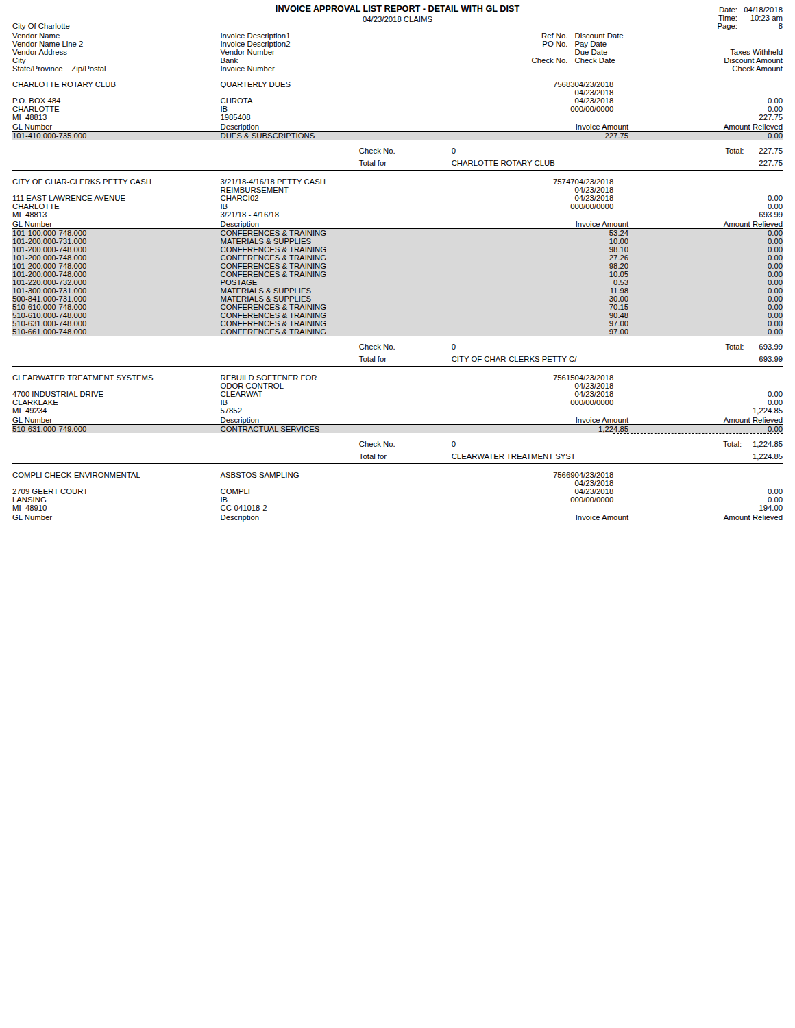INVOICE APPROVAL LIST REPORT - DETAIL WITH GL DIST
04/23/2018 CLAIMS
| | Date: | 04/18/2018 |
| | Time: | 10:23 am |
| City Of Charlotte | Page: | 8 |
| Vendor Name | Invoice Description1 | Ref No. | Discount Date | |
| Vendor Name Line 2 | Invoice Description2 | PO No. | Pay Date | |
| Vendor Address | Vendor Number | | Due Date | Taxes Withheld |
| City | Bank | Check No. | Check Date | Discount Amount |
| State/Province Zip/Postal | Invoice Number | | | Check Amount |
| CHARLOTTE ROTARY CLUB | QUARTERLY DUES | 75683 | 04/23/2018 | |
| | | | 04/23/2018 | |
| P.O. BOX 484 | CHROTA | | 04/23/2018 | 0.00 |
| CHARLOTTE | IB | 0 | 00/00/0000 | 0.00 |
| MI 48813 | 1985408 | | | 227.75 |
| GL Number | Description | Invoice Amount | Amount Relieved |
| 101-410.000-735.000 | DUES & SUBSCRIPTIONS | 227.75 | 0.00 |
| | Check No. | 0 | Total: 227.75 |
| | Total for | CHARLOTTE ROTARY CLUB | 227.75 |
| CITY OF CHAR-CLERKS PETTY CASH | 3/21/18-4/16/18 PETTY CASH | 75747 | 04/23/2018 | |
| | REIMBURSEMENT | | 04/23/2018 | |
| 111 EAST LAWRENCE AVENUE | CHARCI02 | | 04/23/2018 | 0.00 |
| CHARLOTTE | IB | 0 | 00/00/0000 | 0.00 |
| MI 48813 | 3/21/18 - 4/16/18 | | | 693.99 |
| GL Number | Description | Invoice Amount | Amount Relieved |
| 101-100.000-748.000 | CONFERENCES & TRAINING | 53.24 | 0.00 |
| 101-200.000-731.000 | MATERIALS & SUPPLIES | 10.00 | 0.00 |
| 101-200.000-748.000 | CONFERENCES & TRAINING | 98.10 | 0.00 |
| 101-200.000-748.000 | CONFERENCES & TRAINING | 27.26 | 0.00 |
| 101-200.000-748.000 | CONFERENCES & TRAINING | 98.20 | 0.00 |
| 101-200.000-748.000 | CONFERENCES & TRAINING | 10.05 | 0.00 |
| 101-220.000-732.000 | POSTAGE | 0.53 | 0.00 |
| 101-300.000-731.000 | MATERIALS & SUPPLIES | 11.98 | 0.00 |
| 500-841.000-731.000 | MATERIALS & SUPPLIES | 30.00 | 0.00 |
| 510-610.000-748.000 | CONFERENCES & TRAINING | 70.15 | 0.00 |
| 510-610.000-748.000 | CONFERENCES & TRAINING | 90.48 | 0.00 |
| 510-631.000-748.000 | CONFERENCES & TRAINING | 97.00 | 0.00 |
| 510-661.000-748.000 | CONFERENCES & TRAINING | 97.00 | 0.00 |
| | Check No. | 0 | Total: 693.99 |
| | Total for | CITY OF CHAR-CLERKS PETTY C/ | 693.99 |
| CLEARWATER TREATMENT SYSTEMS | REBUILD SOFTENER FOR | 75615 | 04/23/2018 | |
| | ODOR CONTROL | | 04/23/2018 | |
| 4700 INDUSTRIAL DRIVE | CLEARWAT | | 04/23/2018 | 0.00 |
| CLARKLAKE | IB | 0 | 00/00/0000 | 0.00 |
| MI 49234 | 57852 | | | 1,224.85 |
| GL Number | Description | Invoice Amount | Amount Relieved |
| 510-631.000-749.000 | CONTRACTUAL SERVICES | 1,224.85 | 0.00 |
| | Check No. | 0 | Total: 1,224.85 |
| | Total for | CLEARWATER TREATMENT SYST | 1,224.85 |
| COMPLI CHECK-ENVIRONMENTAL | ASBSTOS SAMPLING | 75669 | 04/23/2018 | |
| | | | 04/23/2018 | |
| 2709 GEERT COURT | COMPLI | | 04/23/2018 | 0.00 |
| LANSING | IB | 0 | 00/00/0000 | 0.00 |
| MI 48910 | CC-041018-2 | | | 194.00 |
| GL Number | Description | Invoice Amount | Amount Relieved |